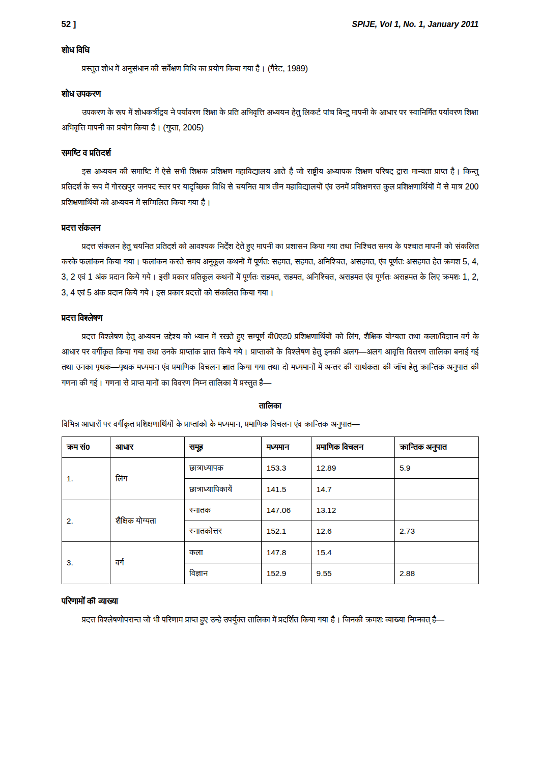52 ] SPIJE, Vol 1, No. 1, January 2011
शोध विधि
प्रस्तुत शोध में अनुसंधान की सर्वेक्षण विधि का प्रयोग किया गया है। (गैरेट, 1989)
शोध उपकरण
उपकरण के रूप में शोधकर्त्रीद्वय ने पर्यावरण शिक्षा के प्रति अभिवृत्ति अध्ययन हेतु लिकर्ट पांच बिन्दु मापनी के आधार पर स्वानिर्मित पर्यावरण शिक्षा अभिवृत्ति मापनी का प्रयोग किया है। (गुप्ता, 2005)
समष्टि व प्रतिदर्श
इस अध्ययन की समाष्टि में ऐसे सभी शिक्षक प्रशिक्षण महाविद्यालय आते है जो राष्ट्रीय अध्यापक शिक्षण परिषद द्वारा मान्यता प्राप्त है। किन्तु प्रतिदर्श के रूप में गोरखपुर जनपद स्तर पर यादृच्छिक विधि से चयनित मात्र तीन महाविद्यालयों एंव उनमें प्रशिक्षणरत कुल प्रशिक्षणार्थियों में से मात्र 200 प्रशिक्षणार्थियों को अध्ययन में सम्मिलित किया गया है।
प्रदत्त संकलन
प्रदत्त संकलन हेतु चयनित प्रतिदर्श को आवश्यक निर्देश देते हुए मापनी का प्रशासन किया गया तथा निश्चित समय के पश्चात मापनी को संकलित करके फलांकन किया गया। फलांकन करते समय अनुकूल कथनों में पूर्णतः सहमत, सहमत, अनिश्चित, असहमत, एंव पूर्णतः असहमत हेत क्रमश 5, 4, 3, 2 एवं 1 अंक प्रदान किये गये। इसी प्रकार प्रतिकूल कथनों में पूर्णतः सहमत, सहमत, अनिश्चित, असहमत एंव पूर्णतः असहमत के लिए क्रमशः 1, 2, 3, 4 एवं 5 अंक प्रदान किये गये। इस प्रकार प्रदत्तों को संकलित किया गया।
प्रदत्त विश्लेषण
प्रदत्त विश्लेषण हेतु अध्ययन उद्देश्य को ध्यान में रखते हुए सम्पूर्ण बी0एड0 प्रशिक्षणार्थियों को लिंग, शैक्षिक योग्यता तथा कला/विज्ञान वर्ग के आधार पर वर्गीकृत किया गया तथा उनके प्राप्तांक ज्ञात किये गये। प्राप्ताकों के विश्लेषण हेतु इनकी अलग—अलग आवृत्ति वितरण तालिका बनाई गई तथा उनका पृथक—पृथक मध्यमान एंव प्रमाणिक विचलन ज्ञात किया गया तथा दो मध्यमानों में अन्तर की सार्थकता की जॉच हेतु क्रान्तिक अनुपात की गणना की गई। गणना से प्राप्त मानों का विवरण निम्न तालिका में प्रस्तुत है—
तालिका
विभिन्न आधारों पर वर्गीकृत प्रशिक्षणार्थियों के प्राप्तांको के मध्यमान, प्रमाणिक विचलन एंव क्रान्तिक अनुपात—
| क्रम सं0 | आधार | समूह | मध्यमान | प्रमाणिक विचलन | क्रान्तिक अनुपात |
| --- | --- | --- | --- | --- | --- |
| 1. | लिंग | छात्राध्यापक | 153.3 | 12.89 | 5.9 |
| छात्राध्यापिकायें | 141.5 | 14.7 | |
| 2. | शैक्षिक योग्यता | स्नातक | 147.06 | 13.12 | |
| स्नातकोत्तर | 152.1 | 12.6 | 2.73 |
| 3. | वर्ग | कला | 147.8 | 15.4 | |
| विज्ञान | 152.9 | 9.55 | 2.88 |
परिणामों की व्याख्या
प्रदत्त विश्लेषणोपरान्त जो भी परिणाम प्राप्त हुए उन्हे उपर्युक्त तालिका में प्रदर्शित किया गया है। जिनकी क्रमशः व्याख्या निम्नवत् है—